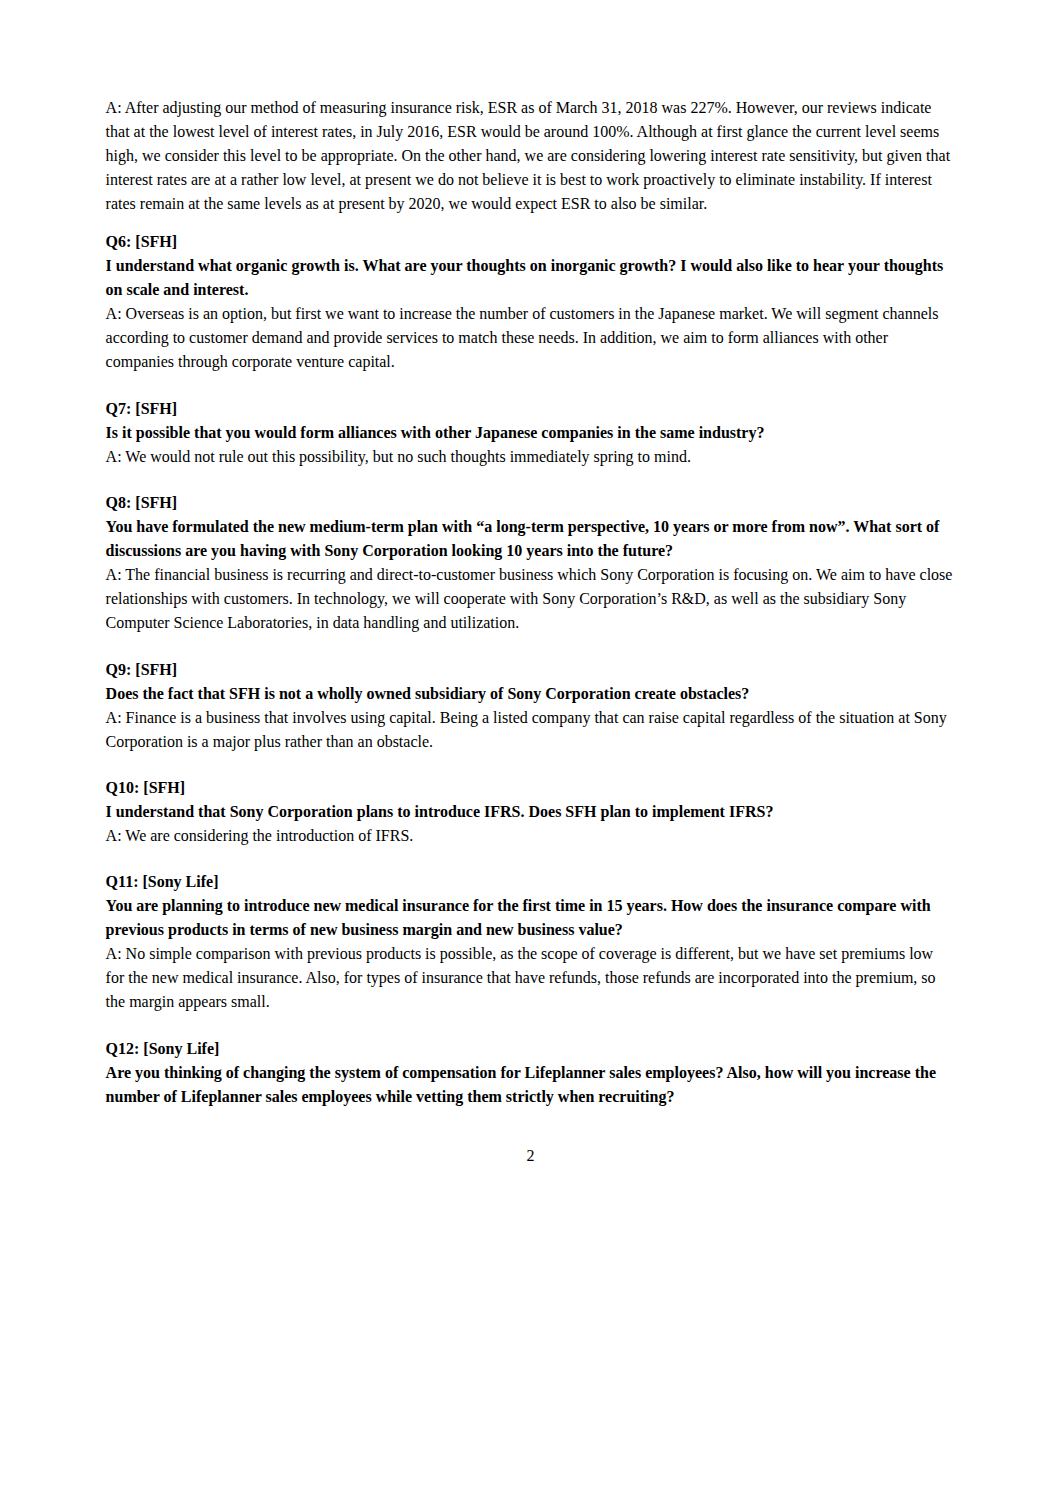A: After adjusting our method of measuring insurance risk, ESR as of March 31, 2018 was 227%. However, our reviews indicate that at the lowest level of interest rates, in July 2016, ESR would be around 100%. Although at first glance the current level seems high, we consider this level to be appropriate. On the other hand, we are considering lowering interest rate sensitivity, but given that interest rates are at a rather low level, at present we do not believe it is best to work proactively to eliminate instability. If interest rates remain at the same levels as at present by 2020, we would expect ESR to also be similar.
Q6: [SFH]
I understand what organic growth is. What are your thoughts on inorganic growth? I would also like to hear your thoughts on scale and interest.
A: Overseas is an option, but first we want to increase the number of customers in the Japanese market. We will segment channels according to customer demand and provide services to match these needs. In addition, we aim to form alliances with other companies through corporate venture capital.
Q7: [SFH]
Is it possible that you would form alliances with other Japanese companies in the same industry?
A: We would not rule out this possibility, but no such thoughts immediately spring to mind.
Q8: [SFH]
You have formulated the new medium-term plan with “a long-term perspective, 10 years or more from now”. What sort of discussions are you having with Sony Corporation looking 10 years into the future?
A: The financial business is recurring and direct-to-customer business which Sony Corporation is focusing on. We aim to have close relationships with customers. In technology, we will cooperate with Sony Corporation’s R&D, as well as the subsidiary Sony Computer Science Laboratories, in data handling and utilization.
Q9: [SFH]
Does the fact that SFH is not a wholly owned subsidiary of Sony Corporation create obstacles?
A: Finance is a business that involves using capital. Being a listed company that can raise capital regardless of the situation at Sony Corporation is a major plus rather than an obstacle.
Q10: [SFH]
I understand that Sony Corporation plans to introduce IFRS. Does SFH plan to implement IFRS?
A: We are considering the introduction of IFRS.
Q11: [Sony Life]
You are planning to introduce new medical insurance for the first time in 15 years. How does the insurance compare with previous products in terms of new business margin and new business value?
A: No simple comparison with previous products is possible, as the scope of coverage is different, but we have set premiums low for the new medical insurance. Also, for types of insurance that have refunds, those refunds are incorporated into the premium, so the margin appears small.
Q12: [Sony Life]
Are you thinking of changing the system of compensation for Lifeplanner sales employees? Also, how will you increase the number of Lifeplanner sales employees while vetting them strictly when recruiting?
2